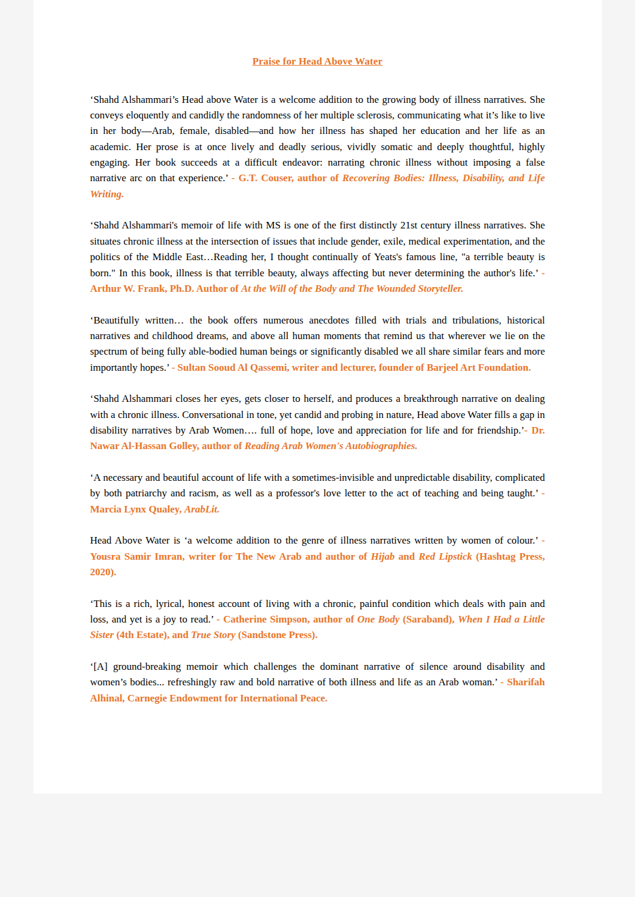Praise for Head Above Water
‘Shahd Alshammari’s Head above Water is a welcome addition to the growing body of illness narratives. She conveys eloquently and candidly the randomness of her multiple sclerosis, communicating what it’s like to live in her body—Arab, female, disabled—and how her illness has shaped her education and her life as an academic. Her prose is at once lively and deadly serious, vividly somatic and deeply thoughtful, highly engaging. Her book succeeds at a difficult endeavor: narrating chronic illness without imposing a false narrative arc on that experience.’ - G.T. Couser, author of Recovering Bodies: Illness, Disability, and Life Writing.
‘Shahd Alshammari's memoir of life with MS is one of the first distinctly 21st century illness narratives. She situates chronic illness at the intersection of issues that include gender, exile, medical experimentation, and the politics of the Middle East…Reading her, I thought continually of Yeats's famous line, "a terrible beauty is born." In this book, illness is that terrible beauty, always affecting but never determining the author's life.’ - Arthur W. Frank, Ph.D. Author of At the Will of the Body and The Wounded Storyteller.
‘Beautifully written… the book offers numerous anecdotes filled with trials and tribulations, historical narratives and childhood dreams, and above all human moments that remind us that wherever we lie on the spectrum of being fully able-bodied human beings or significantly disabled we all share similar fears and more importantly hopes.’ - Sultan Sooud Al Qassemi, writer and lecturer, founder of Barjeel Art Foundation.
‘Shahd Alshammari closes her eyes, gets closer to herself, and produces a breakthrough narrative on dealing with a chronic illness. Conversational in tone, yet candid and probing in nature, Head above Water fills a gap in disability narratives by Arab Women…. full of hope, love and appreciation for life and for friendship.’- Dr. Nawar Al-Hassan Golley, author of Reading Arab Women's Autobiographies.
‘A necessary and beautiful account of life with a sometimes-invisible and unpredictable disability, complicated by both patriarchy and racism, as well as a professor's love letter to the act of teaching and being taught.’ - Marcia Lynx Qualey, ArabLit.
Head Above Water is ‘a welcome addition to the genre of illness narratives written by women of colour.’ - Yousra Samir Imran, writer for The New Arab and author of Hijab and Red Lipstick (Hashtag Press, 2020).
‘This is a rich, lyrical, honest account of living with a chronic, painful condition which deals with pain and loss, and yet is a joy to read.’ - Catherine Simpson, author of One Body (Saraband), When I Had a Little Sister (4th Estate), and True Story (Sandstone Press).
‘[A] ground-breaking memoir which challenges the dominant narrative of silence around disability and women’s bodies... refreshingly raw and bold narrative of both illness and life as an Arab woman.’ - Sharifah Alhinal, Carnegie Endowment for International Peace.